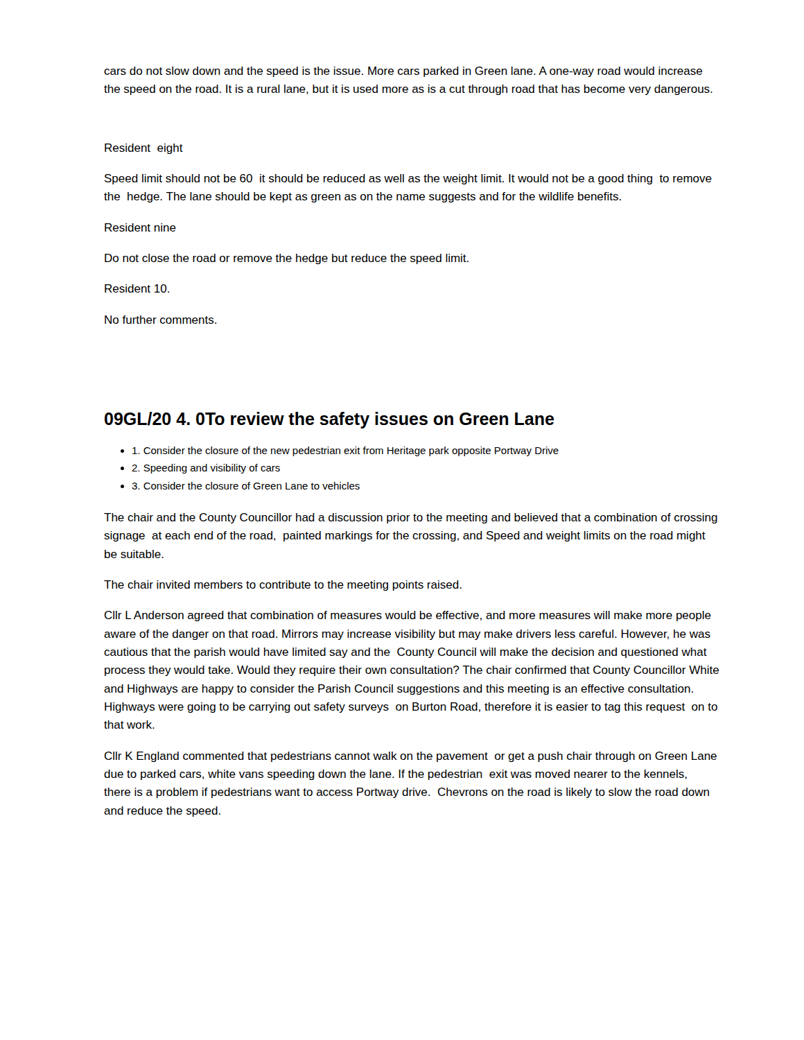cars do not slow down and the speed is the issue. More cars parked in Green lane. A one-way road would increase the speed on the road. It is a rural lane, but it is used more as is a cut through road that has become very dangerous.
Resident eight
Speed limit should not be 60 it should be reduced as well as the weight limit. It would not be a good thing to remove the hedge. The lane should be kept as green as on the name suggests and for the wildlife benefits.
Resident nine
Do not close the road or remove the hedge but reduce the speed limit.
Resident 10.
No further comments.
09GL/20 4. 0To review the safety issues on Green Lane
1. Consider the closure of the new pedestrian exit from Heritage park opposite Portway Drive
2. Speeding and visibility of cars
3. Consider the closure of Green Lane to vehicles
The chair and the County Councillor had a discussion prior to the meeting and believed that a combination of crossing signage at each end of the road, painted markings for the crossing, and Speed and weight limits on the road might be suitable.
The chair invited members to contribute to the meeting points raised.
Cllr L Anderson agreed that combination of measures would be effective, and more measures will make more people aware of the danger on that road. Mirrors may increase visibility but may make drivers less careful. However, he was cautious that the parish would have limited say and the County Council will make the decision and questioned what process they would take. Would they require their own consultation? The chair confirmed that County Councillor White and Highways are happy to consider the Parish Council suggestions and this meeting is an effective consultation. Highways were going to be carrying out safety surveys on Burton Road, therefore it is easier to tag this request on to that work.
Cllr K England commented that pedestrians cannot walk on the pavement or get a push chair through on Green Lane due to parked cars, white vans speeding down the lane. If the pedestrian exit was moved nearer to the kennels, there is a problem if pedestrians want to access Portway drive. Chevrons on the road is likely to slow the road down and reduce the speed.